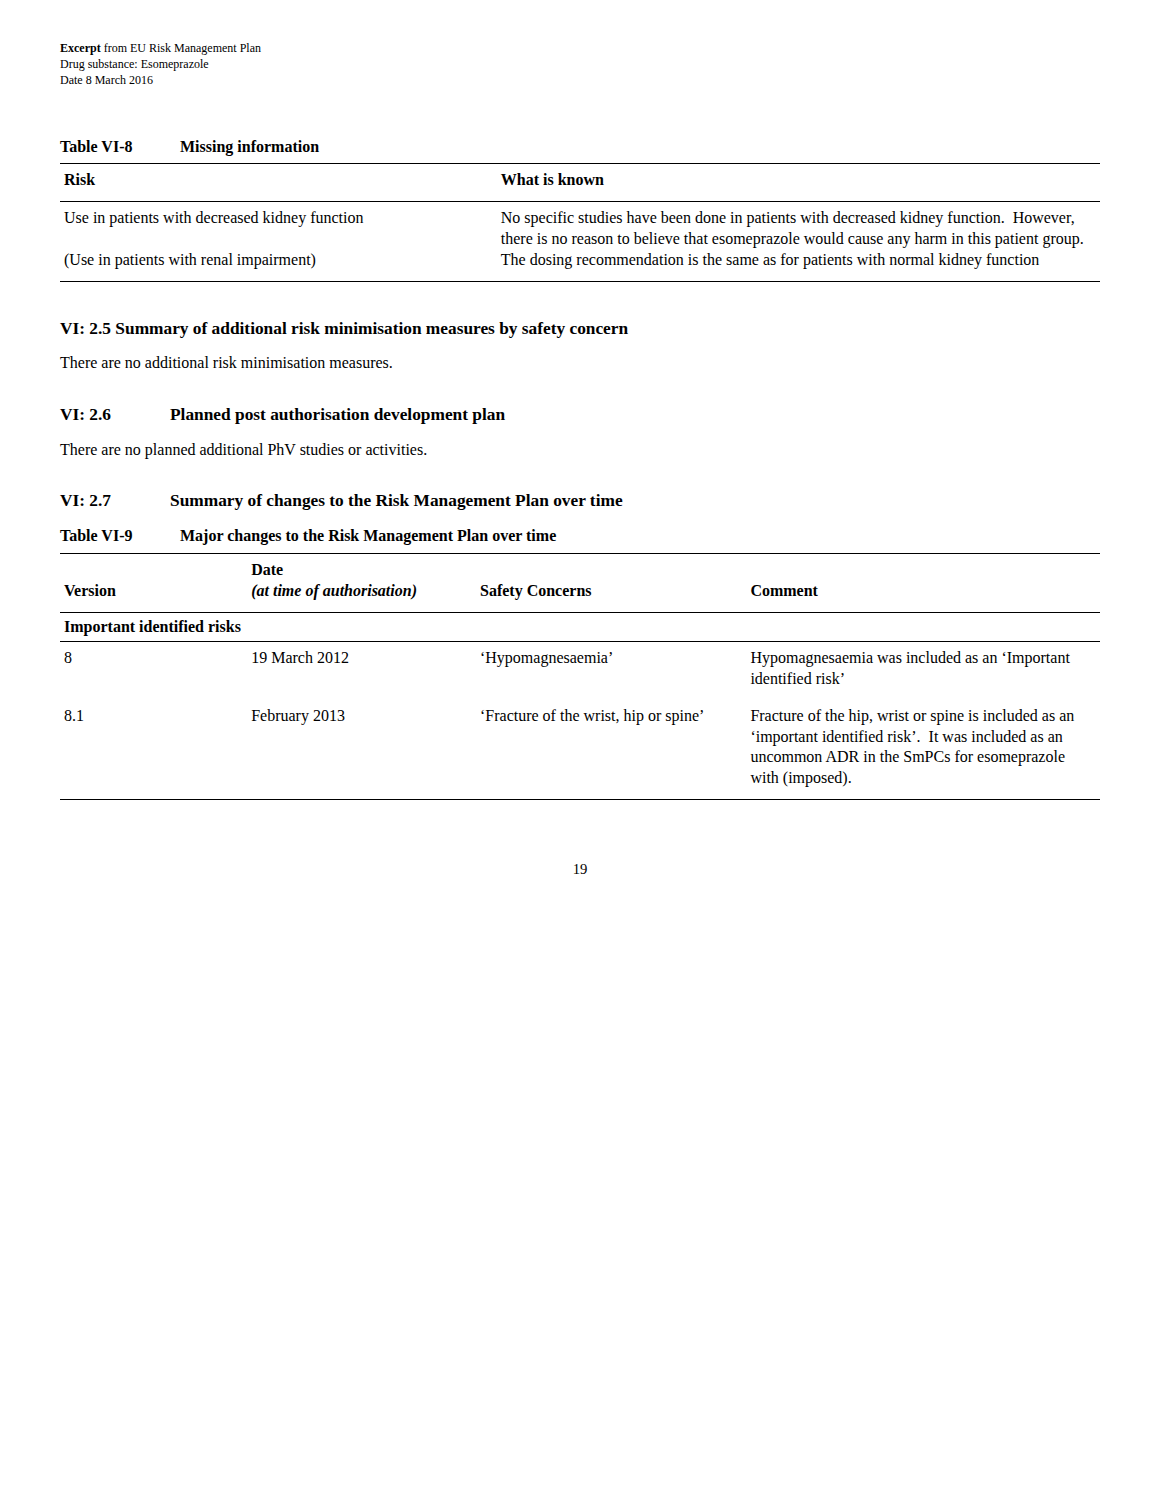Excerpt from EU Risk Management Plan
Drug substance: Esomeprazole
Date 8 March 2016
Table VI-8 Missing information
| Risk | What is known |
| --- | --- |
| Use in patients with decreased kidney function (Use in patients with renal impairment) | No specific studies have been done in patients with decreased kidney function. However, there is no reason to believe that esomeprazole would cause any harm in this patient group. The dosing recommendation is the same as for patients with normal kidney function |
VI: 2.5 Summary of additional risk minimisation measures by safety concern
There are no additional risk minimisation measures.
VI: 2.6 Planned post authorisation development plan
There are no planned additional PhV studies or activities.
VI: 2.7 Summary of changes to the Risk Management Plan over time
Table VI-9 Major changes to the Risk Management Plan over time
| Version | Date (at time of authorisation) | Safety Concerns | Comment |
| --- | --- | --- | --- |
| Important identified risks |
| 8 | 19 March 2012 | ‘Hypomagnesaemia’ | Hypomagnesaemia was included as an ‘Important identified risk’ |
| 8.1 | February 2013 | ‘Fracture of the wrist, hip or spine’ | Fracture of the hip, wrist or spine is included as an ‘important identified risk’. It was included as an uncommon ADR in the SmPCs for esomeprazole with (imposed). |
19